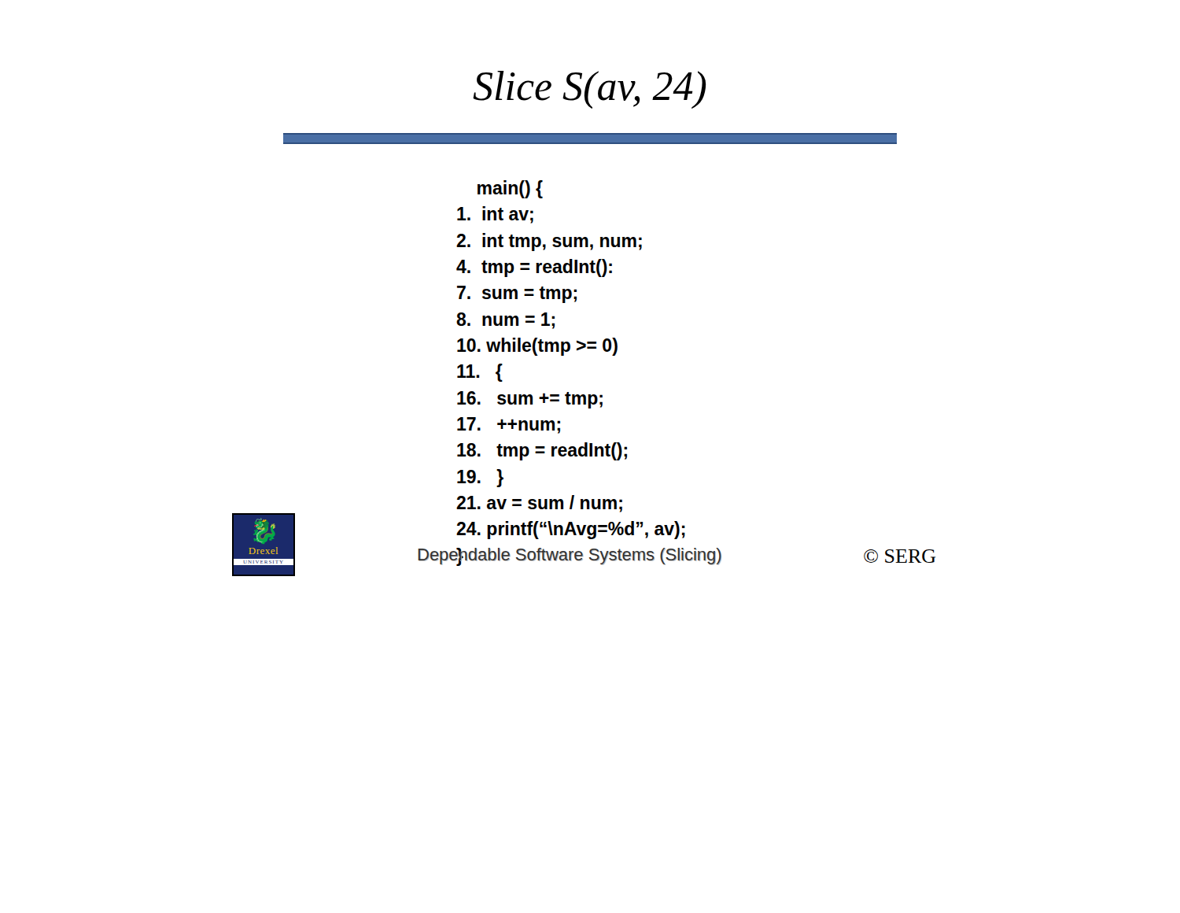Slice S(av, 24)
    main() {
1.  int av;
2.  int tmp, sum, num;
4.  tmp = readInt():
7.  sum = tmp;
8.  num = 1;
10. while(tmp >= 0)
11.   {
16.   sum += tmp;
17.   ++num;
18.   tmp = readInt();
19.   }
21. av = sum / num;
24. printf(“\nAvg=%d”, av);
}
🐉 Drexel UNIVERSITY
Dependable Software Systems (Slicing)
© SERG